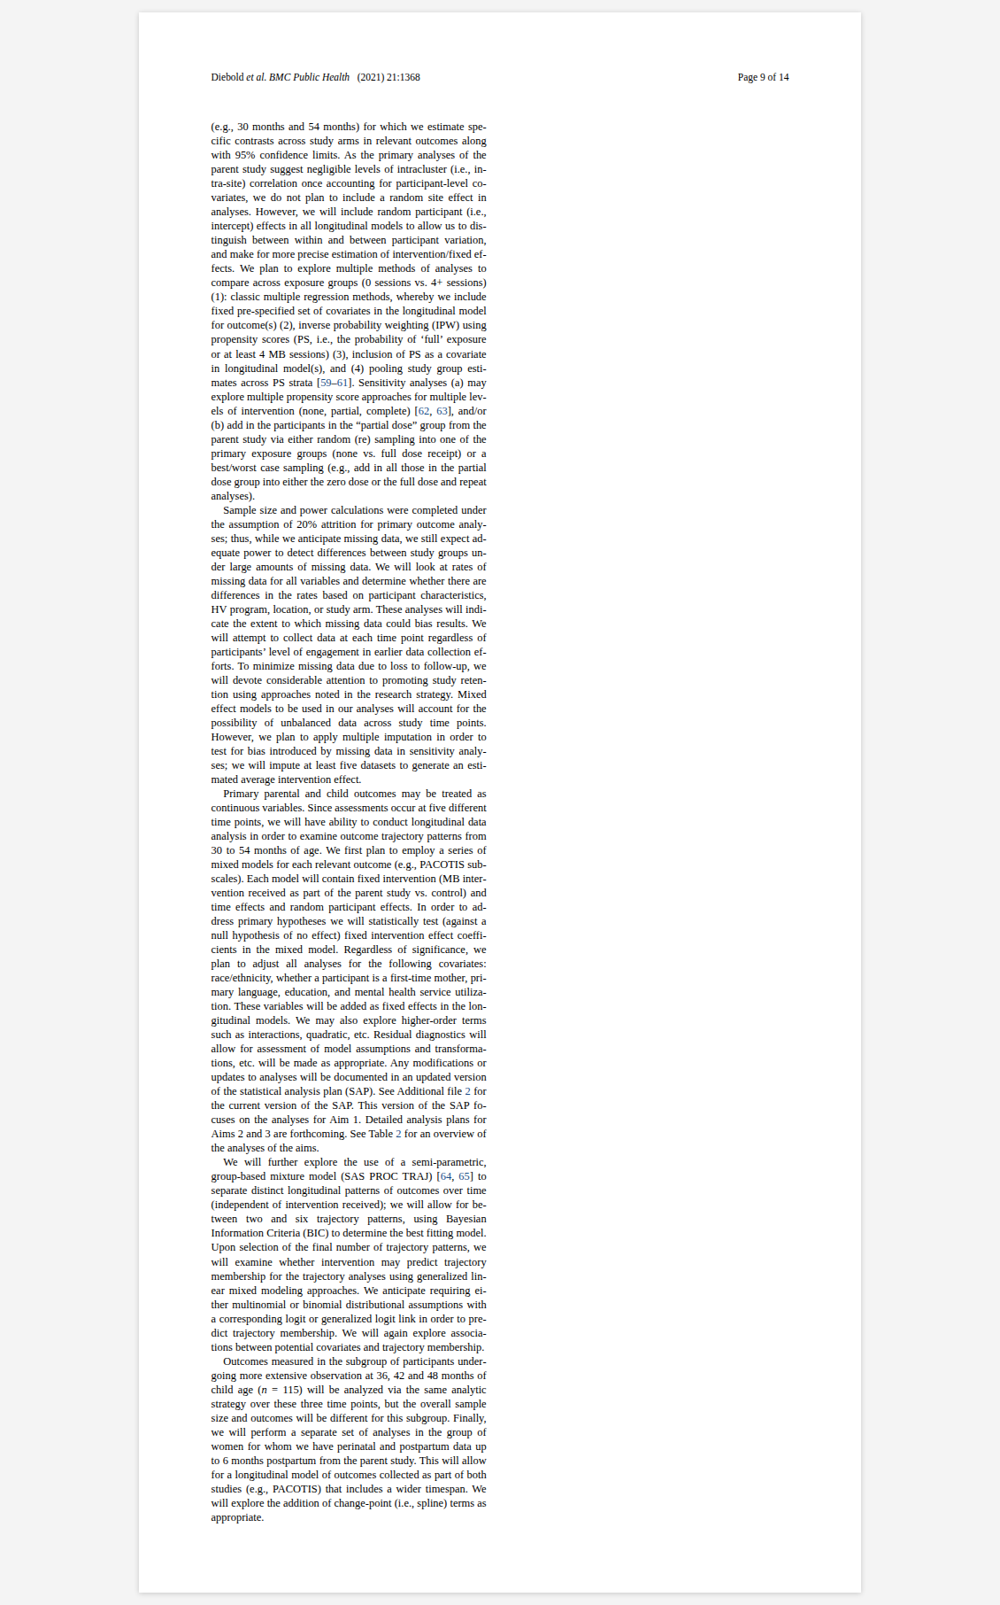Diebold et al. BMC Public Health (2021) 21:1368
Page 9 of 14
(e.g., 30 months and 54 months) for which we estimate specific contrasts across study arms in relevant outcomes along with 95% confidence limits. As the primary analyses of the parent study suggest negligible levels of intracluster (i.e., intra-site) correlation once accounting for participant-level covariates, we do not plan to include a random site effect in analyses. However, we will include random participant (i.e., intercept) effects in all longitudinal models to allow us to distinguish between within and between participant variation, and make for more precise estimation of intervention/fixed effects. We plan to explore multiple methods of analyses to compare across exposure groups (0 sessions vs. 4+ sessions) (1): classic multiple regression methods, whereby we include fixed pre-specified set of covariates in the longitudinal model for outcome(s) (2), inverse probability weighting (IPW) using propensity scores (PS, i.e., the probability of ‘full’ exposure or at least 4 MB sessions) (3), inclusion of PS as a covariate in longitudinal model(s), and (4) pooling study group estimates across PS strata [59–61]. Sensitivity analyses (a) may explore multiple propensity score approaches for multiple levels of intervention (none, partial, complete) [62, 63], and/or (b) add in the participants in the “partial dose” group from the parent study via either random (re) sampling into one of the primary exposure groups (none vs. full dose receipt) or a best/worst case sampling (e.g., add in all those in the partial dose group into either the zero dose or the full dose and repeat analyses).
Sample size and power calculations were completed under the assumption of 20% attrition for primary outcome analyses; thus, while we anticipate missing data, we still expect adequate power to detect differences between study groups under large amounts of missing data. We will look at rates of missing data for all variables and determine whether there are differences in the rates based on participant characteristics, HV program, location, or study arm. These analyses will indicate the extent to which missing data could bias results. We will attempt to collect data at each time point regardless of participants’ level of engagement in earlier data collection efforts. To minimize missing data due to loss to follow-up, we will devote considerable attention to promoting study retention using approaches noted in the research strategy. Mixed effect models to be used in our analyses will account for the possibility of unbalanced data across study time points. However, we plan to apply multiple imputation in order to test for bias introduced by missing data in sensitivity analyses; we will impute at least five datasets to generate an estimated average intervention effect.
Primary parental and child outcomes may be treated as continuous variables. Since assessments occur at five different time points, we will have ability to conduct longitudinal data analysis in order to examine outcome trajectory patterns from 30 to 54 months of age. We first plan to employ a series of mixed models for each relevant outcome (e.g., PACOTIS subscales). Each model will contain fixed intervention (MB intervention received as part of the parent study vs. control) and time effects and random participant effects. In order to address primary hypotheses we will statistically test (against a null hypothesis of no effect) fixed intervention effect coefficients in the mixed model. Regardless of significance, we plan to adjust all analyses for the following covariates: race/ethnicity, whether a participant is a first-time mother, primary language, education, and mental health service utilization. These variables will be added as fixed effects in the longitudinal models. We may also explore higher-order terms such as interactions, quadratic, etc. Residual diagnostics will allow for assessment of model assumptions and transformations, etc. will be made as appropriate. Any modifications or updates to analyses will be documented in an updated version of the statistical analysis plan (SAP). See Additional file 2 for the current version of the SAP. This version of the SAP focuses on the analyses for Aim 1. Detailed analysis plans for Aims 2 and 3 are forthcoming. See Table 2 for an overview of the analyses of the aims.
We will further explore the use of a semi-parametric, group-based mixture model (SAS PROC TRAJ) [64, 65] to separate distinct longitudinal patterns of outcomes over time (independent of intervention received); we will allow for between two and six trajectory patterns, using Bayesian Information Criteria (BIC) to determine the best fitting model. Upon selection of the final number of trajectory patterns, we will examine whether intervention may predict trajectory membership for the trajectory analyses using generalized linear mixed modeling approaches. We anticipate requiring either multinomial or binomial distributional assumptions with a corresponding logit or generalized logit link in order to predict trajectory membership. We will again explore associations between potential covariates and trajectory membership.
Outcomes measured in the subgroup of participants undergoing more extensive observation at 36, 42 and 48 months of child age (n = 115) will be analyzed via the same analytic strategy over these three time points, but the overall sample size and outcomes will be different for this subgroup. Finally, we will perform a separate set of analyses in the group of women for whom we have perinatal and postpartum data up to 6 months postpartum from the parent study. This will allow for a longitudinal model of outcomes collected as part of both studies (e.g., PACOTIS) that includes a wider timespan. We will explore the addition of change-point (i.e., spline) terms as appropriate.